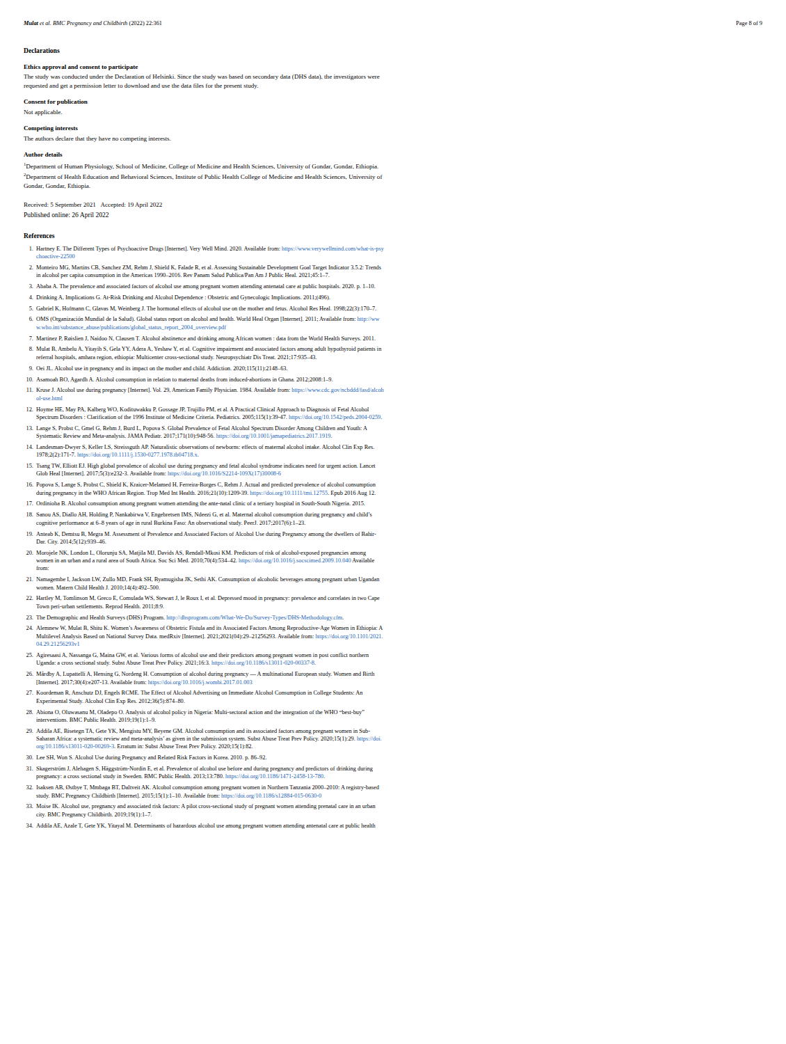Mulat et al. BMC Pregnancy and Childbirth (2022) 22:361
Page 8 of 9
Declarations
Ethics approval and consent to participate
The study was conducted under the Declaration of Helsinki. Since the study was based on secondary data (DHS data), the investigators were requested and get a permission letter to download and use the data files for the present study.
Consent for publication
Not applicable.
Competing interests
The authors declare that they have no competing interests.
Author details
1 Department of Human Physiology, School of Medicine, College of Medicine and Health Sciences, University of Gondar, Gondar, Ethiopia. 2 Department of Health Education and Behavioral Sciences, Institute of Public Health College of Medicine and Health Sciences, University of Gondar, Gondar, Ethiopia.
Received: 5 September 2021 Accepted: 19 April 2022
Published online: 26 April 2022
References
Hartney E. The Different Types of Psychoactive Drugs [Internet]. Very Well Mind. 2020. Available from: https://www.verywellmind.com/what-is-psychoactive-22500
Monteiro MG, Martins CB, Sanchez ZM, Rehm J, Shield K, Falade R, et al. Assessing Sustainable Development Goal Target Indicator 3.5.2: Trends in alcohol per capita consumption in the Americas 1990–2016. Rev Panam Salud Publica/Pan Am J Public Heal. 2021;45:1–7.
Ababa A. The prevalence and associated factors of alcohol use among pregnant women attending antenatal care at public hospitals. 2020. p. 1–10.
Drinking A, Implications G. At-Risk Drinking and Alcohol Dependence : Obstetric and Gynecologic Implications. 2011;(496).
Gabriel K, Hofmann C, Glavas M, Weinberg J. The hormonal effects of alcohol use on the mother and fetus. Alcohol Res Heal. 1998;22(3):170–7.
OMS (Organización Mundial de la Salud). Global status report on alcohol and health. World Heal Organ [Internet]. 2011; Available from: http://www.who.int/substance_abuse/publications/global_status_report_2004_overview.pdf
Martinez P, Røislien J, Naidoo N, Clausen T. Alcohol abstinence and drinking among African women : data from the World Health Surveys. 2011.
Mulat B, Ambelu A, Yitayih S, Gela YY, Adera A, Yeshaw Y, et al. Cognitive impairment and associated factors among adult hypothyroid patients in referral hospitals, amhara region, ethiopia: Multicenter cross-sectional study. Neuropsychiatr Dis Treat. 2021;17:935–43.
Oei JL. Alcohol use in pregnancy and its impact on the mother and child. Addiction. 2020;115(11):2148–63.
Asamoah BO, Agardh A. Alcohol consumption in relation to maternal deaths from induced-abortions in Ghana. 2012;2008:1–9.
Kruse J. Alcohol use during pregnancy [Internet]. Vol. 29, American Family Physician. 1984. Available from: https://www.cdc.gov/ncbddd/fasd/alcohol-use.html
Hoyme HE, May PA, Kalberg WO, Kodituwakku P, Gossage JP, Trujillo PM, et al. A Practical Clinical Approach to Diagnosis of Fetal Alcohol Spectrum Disorders : Clarification of the 1996 Institute of Medicine Criteria. Pediatrics. 2005;115(1):39-47. https://doi.org/10.1542/peds.2004-0259.
Lange S, Probst C, Gmel G, Rehm J, Burd L, Popova S. Global Prevalence of Fetal Alcohol Spectrum Disorder Among Children and Youth: A Systematic Review and Meta-analysis. JAMA Pediatr. 2017;171(10):948-56. https://doi.org/10.1001/jamapediatrics.2017.1919.
Landesman-Dwyer S, Keller LS, Streissguth AP. Naturalistic observations of newborns: effects of maternal alcohol intake. Alcohol Clin Exp Res. 1978;2(2):171-7. https://doi.org/10.1111/j.1530-0277.1978.tb04718.x.
Tsang TW, Elliott EJ. High global prevalence of alcohol use during pregnancy and fetal alcohol syndrome indicates need for urgent action. Lancet Glob Heal [Internet]. 2017;5(3):e232-3. Available from: https://doi.org/10.1016/S2214-109X(17)30008-6
Popova S, Lange S, Probst C, Shield K, Kraicer-Melamed H, Ferreira-Borges C, Rehm J. Actual and predicted prevalence of alcohol consumption during pregnancy in the WHO African Region. Trop Med Int Health. 2016;21(10):1209-39. https://doi.org/10.1111/tmi.12755. Epub 2016 Aug 12.
Ordinioha B. Alcohol consumption among pregnant women attending the ante-natal clinic of a tertiary hospital in South-South Nigeria. 2015.
Sanou AS, Diallo AH, Holding P, Nankabirwa V, Engebretsen IMS, Ndeezi G, et al. Maternal alcohol consumption during pregnancy and child’s cognitive performance at 6–8 years of age in rural Burkina Faso: An observational study. PeerJ. 2017;2017(6):1–23.
Anteab K, Demtsu B, Megra M. Assessment of Prevalence and Associated Factors of Alcohol Use during Pregnancy among the dwellers of Bahir-Dar. City. 2014;5(12):939–46.
Morojele NK, London L, Olorunju SA, Matjila MJ, Davids AS, Rendall-Mkosi KM. Predictors of risk of alcohol-exposed pregnancies among women in an urban and a rural area of South Africa. Soc Sci Med. 2010;70(4):534–42. https://doi.org/10.1016/j.socscimed.2009.10.040 Available from:
Namagembe I, Jackson LW, Zullo MD, Frank SH, Byamugisha JK, Sethi AK. Consumption of alcoholic beverages among pregnant urban Ugandan women. Matern Child Health J. 2010;14(4):492–500.
Hartley M, Tomlinson M, Greco E, Comulada WS, Stewart J, le Roux I, et al. Depressed mood in pregnancy: prevalence and correlates in two Cape Town peri-urban settlements. Reprod Health. 2011;8:9.
The Demographic and Health Surveys (DHS) Program. http://dhsprogram.com/What-We-Do/Survey-Types/DHS-Methodology.cfm.
Alemnew W, Mulat B, Shitu K. Women’s Awareness of Obstetric Fistula and its Associated Factors Among Reproductive-Age Women in Ethiopia: A Multilevel Analysis Based on National Survey Data. medRxiv [Internet]. 2021;2021(04):29–21256293. Available from: https://doi.org/10.1101/2021.04.29.21256293v1
Agiresaasi A, Nassanga G, Maina GW, et al. Various forms of alcohol use and their predictors among pregnant women in post conflict northern Uganda: a cross sectional study. Subst Abuse Treat Prev Policy. 2021;16:3. https://doi.org/10.1186/s13011-020-00337-8.
Mårdby A, Lupattelli A, Hensing G, Nordeng H. Consumption of alcohol during pregnancy — A multinational European study. Women and Birth [Internet]. 2017;30(4):e207-13. Available from: https://doi.org/10.1016/j.wombi.2017.01.003
Koordeman R, Anschutz DJ, Engels RCME. The Effect of Alcohol Advertising on Immediate Alcohol Consumption in College Students: An Experimental Study. Alcohol Clin Exp Res. 2012;36(5):874–80.
Abiona O, Oluwasanu M, Oladepo O. Analysis of alcohol policy in Nigeria: Multi-sectoral action and the integration of the WHO “best-buy” interventions. BMC Public Health. 2019;19(1):1–9.
Addila AE, Bisetegn TA, Gete YK, Mengistu MY, Beyene GM. Alcohol consumption and its associated factors among pregnant women in Sub-Saharan Africa: a systematic review and meta-analysis’ as given in the submission system. Subst Abuse Treat Prev Policy. 2020;15(1):29. https://doi.org/10.1186/s13011-020-00269-3. Erratum in: Subst Abuse Treat Prev Policy. 2020;15(1):82.
Lee SH, Won S. Alcohol Use during Pregnancy and Related Risk Factors in Korea. 2010. p. 86–92.
Skagerström J, Alehagen S, Häggström-Nordin E, et al. Prevalence of alcohol use before and during pregnancy and predictors of drinking during pregnancy: a cross sectional study in Sweden. BMC Public Health. 2013;13:780. https://doi.org/10.1186/1471-2458-13-780.
Isaksen AB, Østbye T, Mmbaga BT, Daltveit AK. Alcohol consumption among pregnant women in Northern Tanzania 2000–2010: A registry-based study. BMC Pregnancy Childbirth [Internet]. 2015;15(1):1–10. Available from: https://doi.org/10.1186/s12884-015-0630-0
Moise IK. Alcohol use, pregnancy and associated risk factors: A pilot cross-sectional study of pregnant women attending prenatal care in an urban city. BMC Pregnancy Childbirth. 2019;19(1):1–7.
Addila AE, Azale T, Gete YK, Yitayal M. Determinants of hazardous alcohol use among pregnant women attending antenatal care at public health